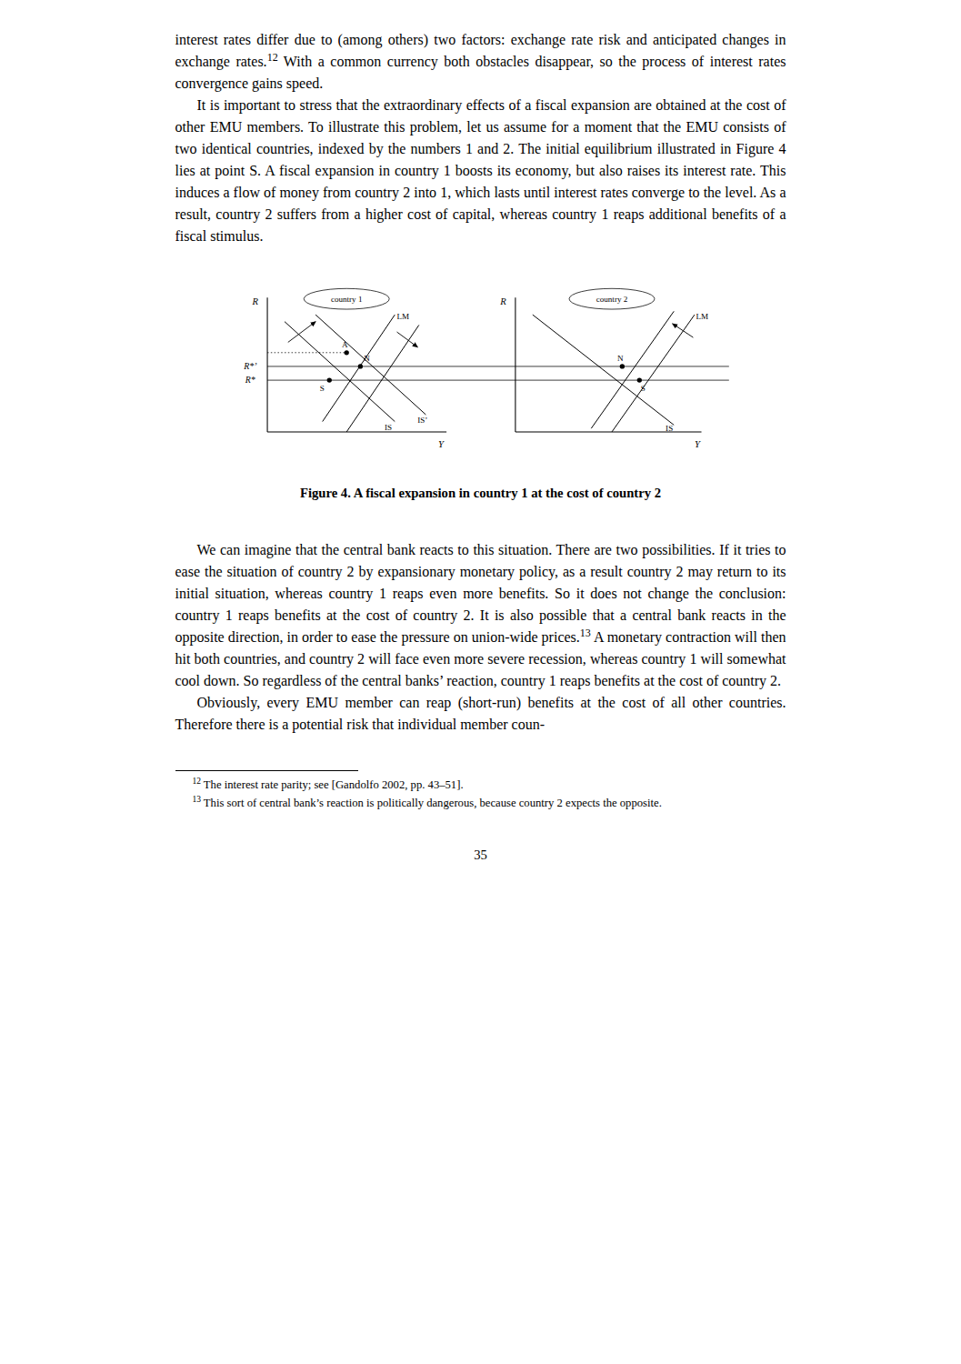interest rates differ due to (among others) two factors: exchange rate risk and anticipated changes in exchange rates.12 With a common currency both obstacles disappear, so the process of interest rates convergence gains speed.
It is important to stress that the extraordinary effects of a fiscal expansion are obtained at the cost of other EMU members. To illustrate this problem, let us assume for a moment that the EMU consists of two identical countries, indexed by the numbers 1 and 2. The initial equilibrium illustrated in Figure 4 lies at point S. A fiscal expansion in country 1 boosts its economy, but also raises its interest rate. This induces a flow of money from country 2 into 1, which lasts until interest rates converge to the level. As a result, country 2 suffers from a higher cost of capital, whereas country 1 reaps additional benefits of a fiscal stimulus.
R Y country 1 IS IS’ LM R*’ R* A N S R Y country 2 IS LM N S
Figure 4. A fiscal expansion in country 1 at the cost of country 2
We can imagine that the central bank reacts to this situation. There are two possibilities. If it tries to ease the situation of country 2 by expansionary monetary policy, as a result country 2 may return to its initial situation, whereas country 1 reaps even more benefits. So it does not change the conclusion: country 1 reaps benefits at the cost of country 2. It is also possible that a central bank reacts in the opposite direction, in order to ease the pressure on union-wide prices.13 A monetary contraction will then hit both countries, and country 2 will face even more severe recession, whereas country 1 will somewhat cool down. So regardless of the central banks’ reaction, country 1 reaps benefits at the cost of country 2.
Obviously, every EMU member can reap (short-run) benefits at the cost of all other countries. Therefore there is a potential risk that individual member coun-
12The interest rate parity; see [Gandolfo 2002, pp. 43–51].
13This sort of central bank’s reaction is politically dangerous, because country 2 expects the opposite.
35